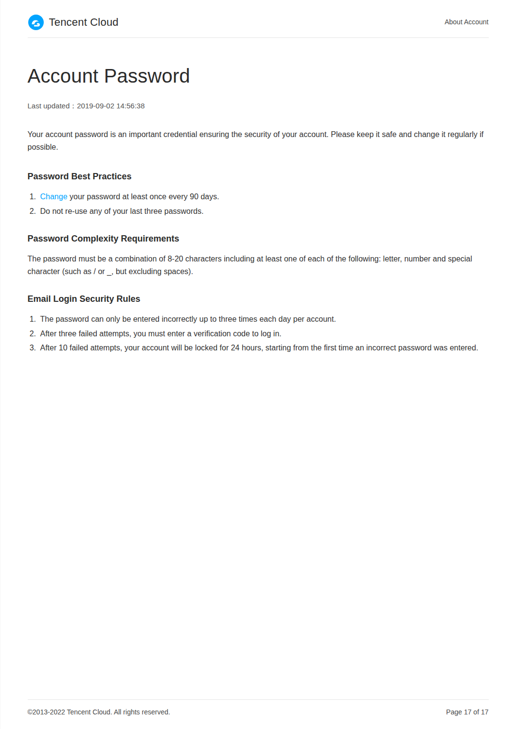Tencent Cloud
About Account
Account Password
Last updated：2019-09-02 14:56:38
Your account password is an important credential ensuring the security of your account. Please keep it safe and change it regularly if possible.
Password Best Practices
Change your password at least once every 90 days.
Do not re-use any of your last three passwords.
Password Complexity Requirements
The password must be a combination of 8-20 characters including at least one of each of the following: letter, number and special character (such as / or _, but excluding spaces).
Email Login Security Rules
The password can only be entered incorrectly up to three times each day per account.
After three failed attempts, you must enter a verification code to log in.
After 10 failed attempts, your account will be locked for 24 hours, starting from the first time an incorrect password was entered.
©2013-2022 Tencent Cloud. All rights reserved.
Page 17 of 17